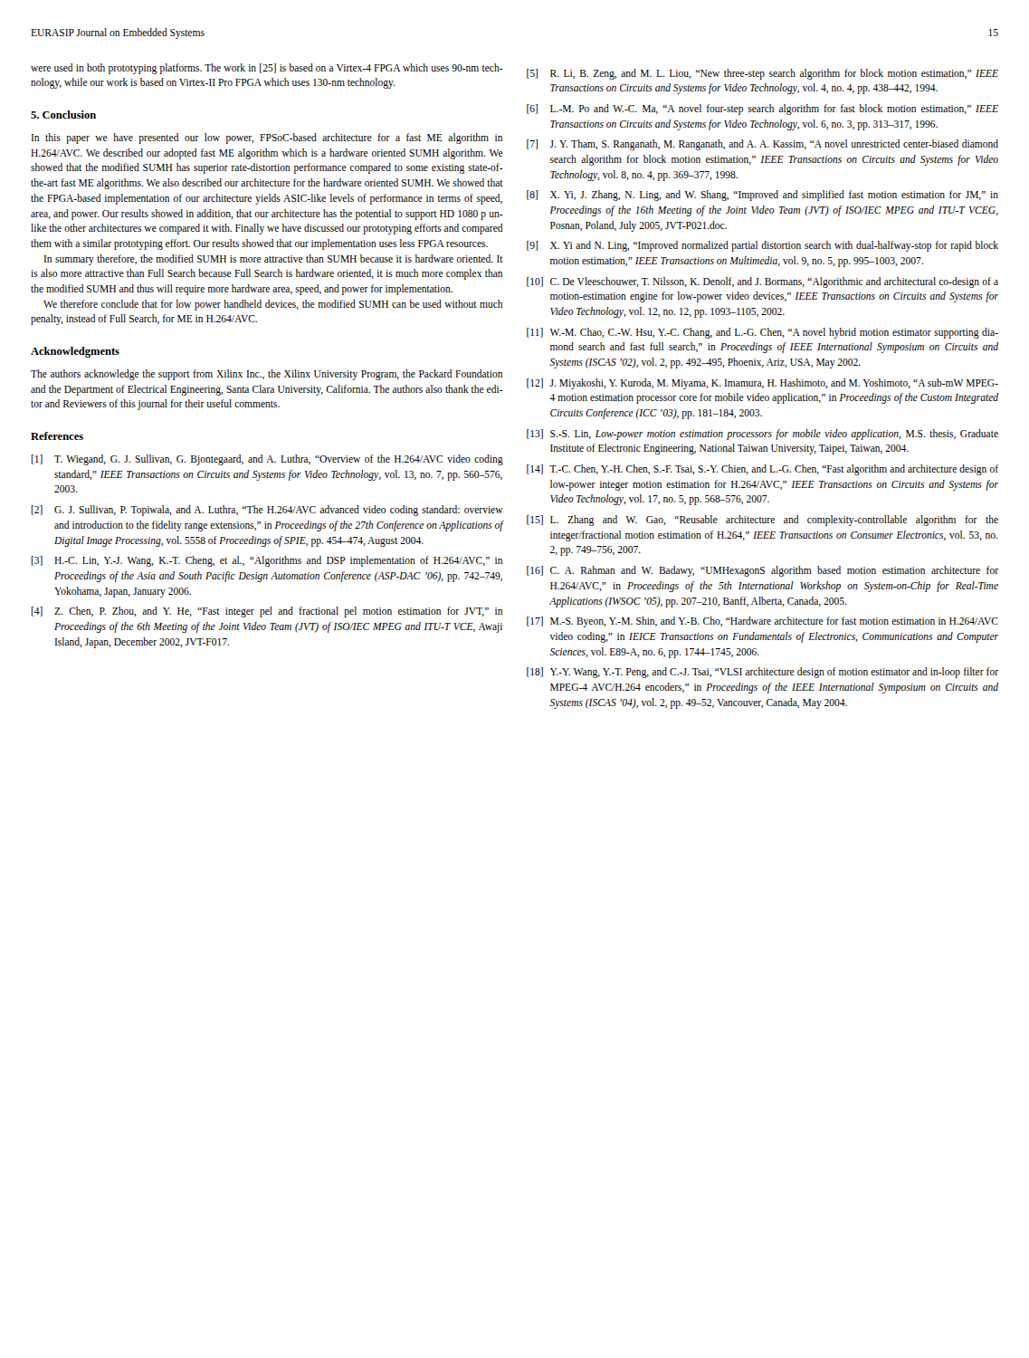EURASIP Journal on Embedded Systems 15
were used in both prototyping platforms. The work in [25] is based on a Virtex-4 FPGA which uses 90-nm technology, while our work is based on Virtex-II Pro FPGA which uses 130-nm technology.
5. Conclusion
In this paper we have presented our low power, FPSoC-based architecture for a fast ME algorithm in H.264/AVC. We described our adopted fast ME algorithm which is a hardware oriented SUMH algorithm. We showed that the modified SUMH has superior rate-distortion performance compared to some existing state-of-the-art fast ME algorithms. We also described our architecture for the hardware oriented SUMH. We showed that the FPGA-based implementation of our architecture yields ASIC-like levels of performance in terms of speed, area, and power. Our results showed in addition, that our architecture has the potential to support HD 1080 p unlike the other architectures we compared it with. Finally we have discussed our prototyping efforts and compared them with a similar prototyping effort. Our results showed that our implementation uses less FPGA resources.
In summary therefore, the modified SUMH is more attractive than SUMH because it is hardware oriented. It is also more attractive than Full Search because Full Search is hardware oriented, it is much more complex than the modified SUMH and thus will require more hardware area, speed, and power for implementation.
We therefore conclude that for low power handheld devices, the modified SUMH can be used without much penalty, instead of Full Search, for ME in H.264/AVC.
Acknowledgments
The authors acknowledge the support from Xilinx Inc., the Xilinx University Program, the Packard Foundation and the Department of Electrical Engineering, Santa Clara University, California. The authors also thank the editor and Reviewers of this journal for their useful comments.
References
[1] T. Wiegand, G. J. Sullivan, G. Bjontegaard, and A. Luthra, “Overview of the H.264/AVC video coding standard,” IEEE Transactions on Circuits and Systems for Video Technology, vol. 13, no. 7, pp. 560–576, 2003.
[2] G. J. Sullivan, P. Topiwala, and A. Luthra, “The H.264/AVC advanced video coding standard: overview and introduction to the fidelity range extensions,” in Proceedings of the 27th Conference on Applications of Digital Image Processing, vol. 5558 of Proceedings of SPIE, pp. 454–474, August 2004.
[3] H.-C. Lin, Y.-J. Wang, K.-T. Cheng, et al., “Algorithms and DSP implementation of H.264/AVC,” in Proceedings of the Asia and South Pacific Design Automation Conference (ASP-DAC ’06), pp. 742–749, Yokohama, Japan, January 2006.
[4] Z. Chen, P. Zhou, and Y. He, “Fast integer pel and fractional pel motion estimation for JVT,” in Proceedings of the 6th Meeting of the Joint Video Team (JVT) of ISO/IEC MPEG and ITU-T VCE, Awaji Island, Japan, December 2002, JVT-F017.
[5] R. Li, B. Zeng, and M. L. Liou, “New three-step search algorithm for block motion estimation,” IEEE Transactions on Circuits and Systems for Video Technology, vol. 4, no. 4, pp. 438–442, 1994.
[6] L.-M. Po and W.-C. Ma, “A novel four-step search algorithm for fast block motion estimation,” IEEE Transactions on Circuits and Systems for Video Technology, vol. 6, no. 3, pp. 313–317, 1996.
[7] J. Y. Tham, S. Ranganath, M. Ranganath, and A. A. Kassim, “A novel unrestricted center-biased diamond search algorithm for block motion estimation,” IEEE Transactions on Circuits and Systems for Video Technology, vol. 8, no. 4, pp. 369–377, 1998.
[8] X. Yi, J. Zhang, N. Ling, and W. Shang, “Improved and simplified fast motion estimation for JM,” in Proceedings of the 16th Meeting of the Joint Video Team (JVT) of ISO/IEC MPEG and ITU-T VCEG, Posnan, Poland, July 2005, JVT-P021.doc.
[9] X. Yi and N. Ling, “Improved normalized partial distortion search with dual-halfway-stop for rapid block motion estimation,” IEEE Transactions on Multimedia, vol. 9, no. 5, pp. 995–1003, 2007.
[10] C. De Vleeschouwer, T. Nilsson, K. Denolf, and J. Bormans, “Algorithmic and architectural co-design of a motion-estimation engine for low-power video devices,” IEEE Transactions on Circuits and Systems for Video Technology, vol. 12, no. 12, pp. 1093–1105, 2002.
[11] W.-M. Chao, C.-W. Hsu, Y.-C. Chang, and L.-G. Chen, “A novel hybrid motion estimator supporting diamond search and fast full search,” in Proceedings of IEEE International Symposium on Circuits and Systems (ISCAS ’02), vol. 2, pp. 492–495, Phoenix, Ariz, USA, May 2002.
[12] J. Miyakoshi, Y. Kuroda, M. Miyama, K. Imamura, H. Hashimoto, and M. Yoshimoto, “A sub-mW MPEG-4 motion estimation processor core for mobile video application,” in Proceedings of the Custom Integrated Circuits Conference (ICC ’03), pp. 181–184, 2003.
[13] S.-S. Lin, Low-power motion estimation processors for mobile video application, M.S. thesis, Graduate Institute of Electronic Engineering, National Taiwan University, Taipei, Taiwan, 2004.
[14] T.-C. Chen, Y.-H. Chen, S.-F. Tsai, S.-Y. Chien, and L.-G. Chen, “Fast algorithm and architecture design of low-power integer motion estimation for H.264/AVC,” IEEE Transactions on Circuits and Systems for Video Technology, vol. 17, no. 5, pp. 568–576, 2007.
[15] L. Zhang and W. Gao, “Reusable architecture and complexity-controllable algorithm for the integer/fractional motion estimation of H.264,” IEEE Transactions on Consumer Electronics, vol. 53, no. 2, pp. 749–756, 2007.
[16] C. A. Rahman and W. Badawy, “UMHexagonS algorithm based motion estimation architecture for H.264/AVC,” in Proceedings of the 5th International Workshop on System-on-Chip for Real-Time Applications (IWSOC ’05), pp. 207–210, Banff, Alberta, Canada, 2005.
[17] M.-S. Byeon, Y.-M. Shin, and Y.-B. Cho, “Hardware architecture for fast motion estimation in H.264/AVC video coding,” in IEICE Transactions on Fundamentals of Electronics, Communications and Computer Sciences, vol. E89-A, no. 6, pp. 1744–1745, 2006.
[18] Y.-Y. Wang, Y.-T. Peng, and C.-J. Tsai, “VLSI architecture design of motion estimator and in-loop filter for MPEG-4 AVC/H.264 encoders,” in Proceedings of the IEEE International Symposium on Circuits and Systems (ISCAS ’04), vol. 2, pp. 49–52, Vancouver, Canada, May 2004.